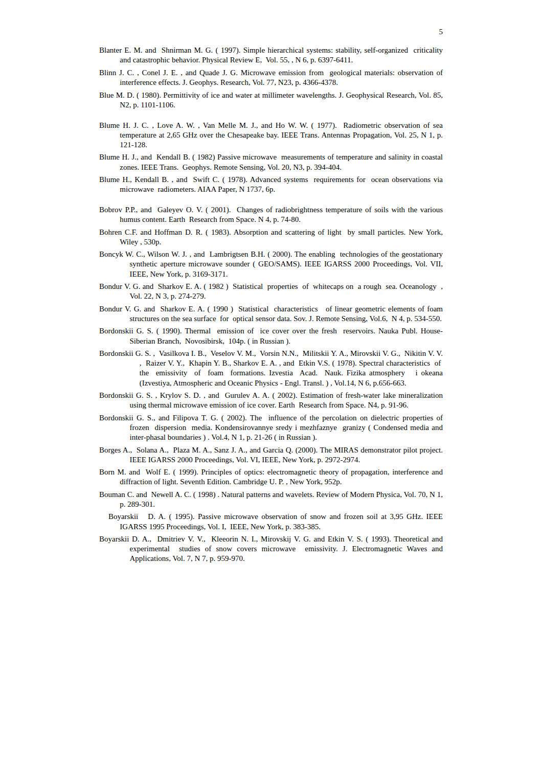5
Blanter E. M. and Shnirman M. G. ( 1997). Simple hierarchical systems: stability, self-organized criticality and catastrophic behavior. Physical Review E, Vol. 55, , N 6, p. 6397-6411.
Blinn J. C. , Conel J. E. , and Quade J. G. Microwave emission from geological materials: observation of interference effects. J. Geophys. Research, Vol. 77, N23, p. 4366-4378.
Blue M. D. ( 1980). Permittivity of ice and water at millimeter wavelengths. J. Geophysical Research, Vol. 85, N2, p. 1101-1106.
Blume H. J. C. , Love A. W. , Van Melle M. J., and Ho W. W. ( 1977). Radiometric observation of sea temperature at 2,65 GHz over the Chesapeake bay. IEEE Trans. Antennas Propagation, Vol. 25, N 1, p. 121-128.
Blume H. J., and Kendall B. ( 1982) Passive microwave measurements of temperature and salinity in coastal zones. IEEE Trans. Geophys. Remote Sensing, Vol. 20, N3, p. 394-404.
Blume H., Kendall B. , and Swift C. ( 1978). Advanced systems requirements for ocean observations via microwave radiometers. AIAA Paper, N 1737, 6p.
Bobrov P.P., and Galeyev O. V. ( 2001). Changes of radiobrightness temperature of soils with the various humus content. Earth Research from Space. N 4, p. 74-80.
Bohren C.F. and Hoffman D. R. ( 1983). Absorption and scattering of light by small particles. New York, Wiley , 530p.
Boncyk W. C., Wilson W. J. , and Lambrigtsen B.H. ( 2000). The enabling technologies of the geostationary synthetic aperture microwave sounder ( GEO/SAMS). IEEE IGARSS 2000 Proceedings, Vol. VII, IEEE, New York, p. 3169-3171.
Bondur V. G. and Sharkov E. A. ( 1982 ) Statistical properties of whitecaps on a rough sea. Oceanology , Vol. 22, N 3, p. 274-279.
Bondur V. G. and Sharkov E. A. ( 1990 ) Statistical characteristics of linear geometric elements of foam structures on the sea surface for optical sensor data. Sov. J. Remote Sensing, Vol.6, N 4, p. 534-550.
Bordonskii G. S. ( 1990). Thermal emission of ice cover over the fresh reservoirs. Nauka Publ. House-Siberian Branch, Novosibirsk, 104p. ( in Russian ).
Bordonskii G. S. , Vasilkova I. B., Veselov V. M., Vorsin N.N., Militskii Y. A., Mirovskii V. G., Nikitin V. V. , Raizer V. Y., Khapin Y. B., Sharkov E. A. , and Etkin V.S. ( 1978). Spectral characteristics of the emissivity of foam formations. Izvestia Acad. Nauk. Fizika atmosphery i okeana (Izvestiya, Atmospheric and Oceanic Physics - Engl. Transl. ) , Vol.14, N 6, p.656-663.
Bordonskii G. S. , Krylov S. D. , and Gurulev A. A. ( 2002). Estimation of fresh-water lake mineralization using thermal microwave emission of ice cover. Earth Research from Space. N4, p. 91-96.
Bordonskii G. S., and Filipova T. G. ( 2002). The influence of the percolation on dielectric properties of frozen dispersion media. Kondensirovannye sredy i mezhfaznye granizy ( Condensed media and inter-phasal boundaries ) . Vol.4, N 1, p. 21-26 ( in Russian ).
Borges A., Solana A., Plaza M. A., Sanz J. A., and Garcia Q. (2000). The MIRAS demonstrator pilot project. IEEE IGARSS 2000 Proceedings, Vol. VI, IEEE, New York, p. 2972-2974.
Born M. and Wolf E. ( 1999). Principles of optics: electromagnetic theory of propagation, interference and diffraction of light. Seventh Edition. Cambridge U. P. , New York, 952p.
Bouman C. and Newell A. C. ( 1998) . Natural patterns and wavelets. Review of Modern Physica, Vol. 70, N 1, p. 289-301.
Boyarskii D. A. ( 1995). Passive microwave observation of snow and frozen soil at 3,95 GHz. IEEE IGARSS 1995 Proceedings, Vol. I, IEEE, New York, p. 383-385.
Boyarskii D. A., Dmitriev V. V., Kleeorin N. I., Mirovskij V. G. and Etkin V. S. ( 1993). Theoretical and experimental studies of snow covers microwave emissivity. J. Electromagnetic Waves and Applications, Vol. 7, N 7, p. 959-970.